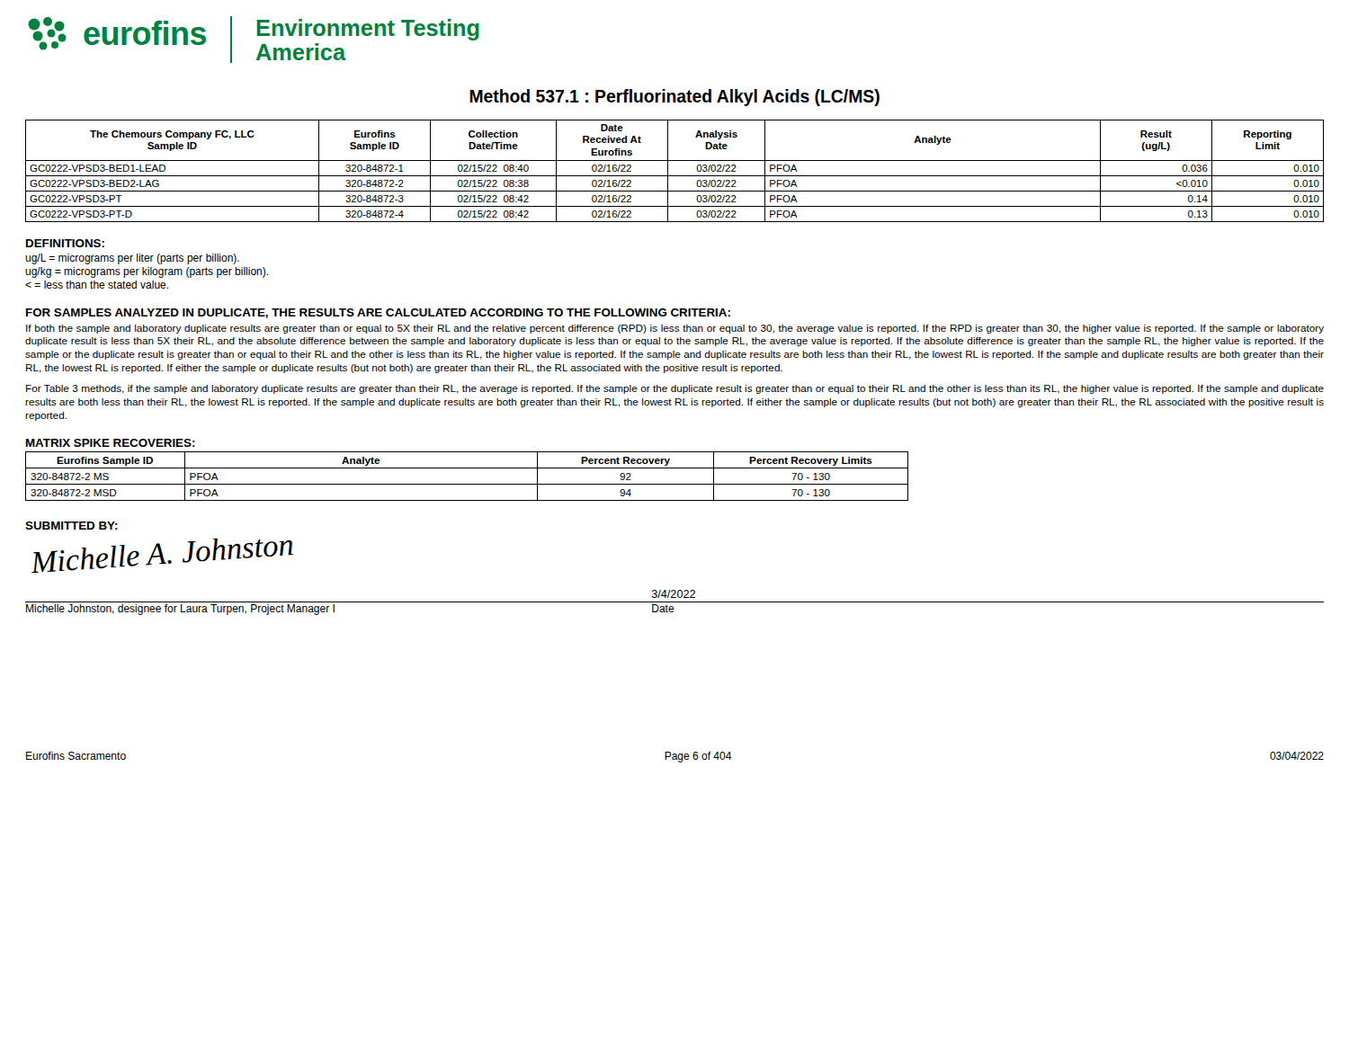eurofins
Environment Testing
America
Method 537.1 : Perfluorinated Alkyl Acids (LC/MS)
| The Chemours Company FC, LLC Sample ID | Eurofins Sample ID | Collection Date/Time | Date Received At Eurofins | Analysis Date | Analyte | Result (ug/L) | Reporting Limit |
| --- | --- | --- | --- | --- | --- | --- | --- |
| GC0222-VPSD3-BED1-LEAD | 320-84872-1 | 02/15/22 08:40 | 02/16/22 | 03/02/22 | PFOA | 0.036 | 0.010 |
| GC0222-VPSD3-BED2-LAG | 320-84872-2 | 02/15/22 08:38 | 02/16/22 | 03/02/22 | PFOA | <0.010 | 0.010 |
| GC0222-VPSD3-PT | 320-84872-3 | 02/15/22 08:42 | 02/16/22 | 03/02/22 | PFOA | 0.14 | 0.010 |
| GC0222-VPSD3-PT-D | 320-84872-4 | 02/15/22 08:42 | 02/16/22 | 03/02/22 | PFOA | 0.13 | 0.010 |
DEFINITIONS:
ug/L = micrograms per liter (parts per billion).
ug/kg = micrograms per kilogram (parts per billion).
< = less than the stated value.
FOR SAMPLES ANALYZED IN DUPLICATE, THE RESULTS ARE CALCULATED ACCORDING TO THE FOLLOWING CRITERIA:
If both the sample and laboratory duplicate results are greater than or equal to 5X their RL and the relative percent difference (RPD) is less than or equal to 30, the average value is reported. If the RPD is greater than 30, the higher value is reported. If the sample or laboratory duplicate result is less than 5X their RL, and the absolute difference between the sample and laboratory duplicate is less than or equal to the sample RL, the average value is reported. If the absolute difference is greater than the sample RL, the higher value is reported. If the sample or the duplicate result is greater than or equal to their RL and the other is less than its RL, the higher value is reported. If the sample and duplicate results are both less than their RL, the lowest RL is reported. If the sample and duplicate results are both greater than their RL, the lowest RL is reported. If either the sample or duplicate results (but not both) are greater than their RL, the RL associated with the positive result is reported.
For Table 3 methods, if the sample and laboratory duplicate results are greater than their RL, the average is reported. If the sample or the duplicate result is greater than or equal to their RL and the other is less than its RL, the higher value is reported. If the sample and duplicate results are both less than their RL, the lowest RL is reported. If the sample and duplicate results are both greater than their RL, the lowest RL is reported. If either the sample or duplicate results (but not both) are greater than their RL, the RL associated with the positive result is reported.
MATRIX SPIKE RECOVERIES:
| Eurofins Sample ID | Analyte | Percent Recovery | Percent Recovery Limits |
| --- | --- | --- | --- |
| 320-84872-2 MS | PFOA | 92 | 70 - 130 |
| 320-84872-2 MSD | PFOA | 94 | 70 - 130 |
SUBMITTED BY:
Michelle A. Johnston
3/4/2022
Michelle Johnston, designee for Laura Turpen, Project Manager I
Date
Eurofins Sacramento
Page 6 of 404
03/04/2022